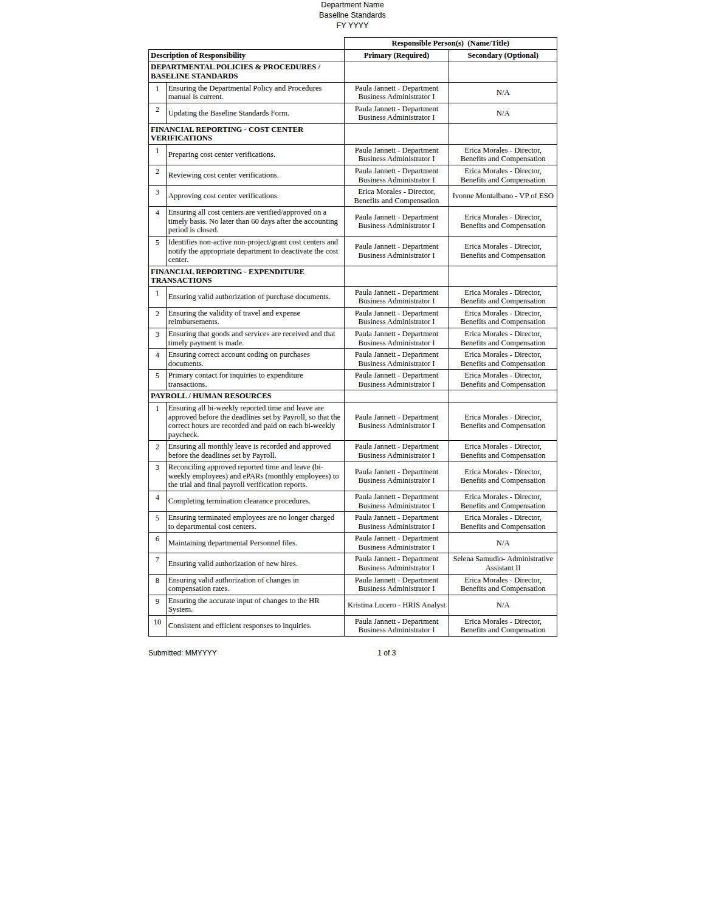Department Name
Baseline Standards
FY YYYY
| | | Responsible Person(s) (Name/Title) |
| Description of Responsibility | Primary (Required) | Secondary (Optional) |
| DEPARTMENTAL POLICIES & PROCEDURES / BASELINE STANDARDS | | |
| 1 | Ensuring the Departmental Policy and Procedures manual is current. | Paula Jannett - Department Business Administrator I | N/A |
| 2 | Updating the Baseline Standards Form. | Paula Jannett - Department Business Administrator I | N/A |
| FINANCIAL REPORTING - COST CENTER VERIFICATIONS | | |
| 1 | Preparing cost center verifications. | Paula Jannett - Department Business Administrator I | Erica Morales - Director, Benefits and Compensation |
| 2 | Reviewing cost center verifications. | Paula Jannett - Department Business Administrator I | Erica Morales - Director, Benefits and Compensation |
| 3 | Approving cost center verifications. | Erica Morales - Director, Benefits and Compensation | Ivonne Montalbano - VP of ESO |
| 4 | Ensuring all cost centers are verified/approved on a timely basis. No later than 60 days after the accounting period is closed. | Paula Jannett - Department Business Administrator I | Erica Morales - Director, Benefits and Compensation |
| 5 | Identifies non-active non-project/grant cost centers and notify the appropriate department to deactivate the cost center. | Paula Jannett - Department Business Administrator I | Erica Morales - Director, Benefits and Compensation |
| FINANCIAL REPORTING - EXPENDITURE TRANSACTIONS | | |
| 1 | Ensuring valid authorization of purchase documents. | Paula Jannett - Department Business Administrator I | Erica Morales - Director, Benefits and Compensation |
| 2 | Ensuring the validity of travel and expense reimbursements. | Paula Jannett - Department Business Administrator I | Erica Morales - Director, Benefits and Compensation |
| 3 | Ensuring that goods and services are received and that timely payment is made. | Paula Jannett - Department Business Administrator I | Erica Morales - Director, Benefits and Compensation |
| 4 | Ensuring correct account coding on purchases documents. | Paula Jannett - Department Business Administrator I | Erica Morales - Director, Benefits and Compensation |
| 5 | Primary contact for inquiries to expenditure transactions. | Paula Jannett - Department Business Administrator I | Erica Morales - Director, Benefits and Compensation |
| PAYROLL / HUMAN RESOURCES | | |
| 1 | Ensuring all bi-weekly reported time and leave are approved before the deadlines set by Payroll, so that the correct hours are recorded and paid on each bi-weekly paycheck. | Paula Jannett - Department Business Administrator I | Erica Morales - Director, Benefits and Compensation |
| 2 | Ensuring all monthly leave is recorded and approved before the deadlines set by Payroll. | Paula Jannett - Department Business Administrator I | Erica Morales - Director, Benefits and Compensation |
| 3 | Reconciling approved reported time and leave (bi-weekly employees) and ePARs (monthly employees) to the trial and final payroll verification reports. | Paula Jannett - Department Business Administrator I | Erica Morales - Director, Benefits and Compensation |
| 4 | Completing termination clearance procedures. | Paula Jannett - Department Business Administrator I | Erica Morales - Director, Benefits and Compensation |
| 5 | Ensuring terminated employees are no longer charged to departmental cost centers. | Paula Jannett - Department Business Administrator I | Erica Morales - Director, Benefits and Compensation |
| 6 | Maintaining departmental Personnel files. | Paula Jannett - Department Business Administrator I | N/A |
| 7 | Ensuring valid authorization of new hires. | Paula Jannett - Department Business Administrator I | Selena Samudio- Administrative Assistant II |
| 8 | Ensuring valid authorization of changes in compensation rates. | Paula Jannett - Department Business Administrator I | Erica Morales - Director, Benefits and Compensation |
| 9 | Ensuring the accurate input of changes to the HR System. | Kristina Lucero - HRIS Analyst | N/A |
| 10 | Consistent and efficient responses to inquiries. | Paula Jannett - Department Business Administrator I | Erica Morales - Director, Benefits and Compensation |
Submitted: MMYYYY
1 of 3